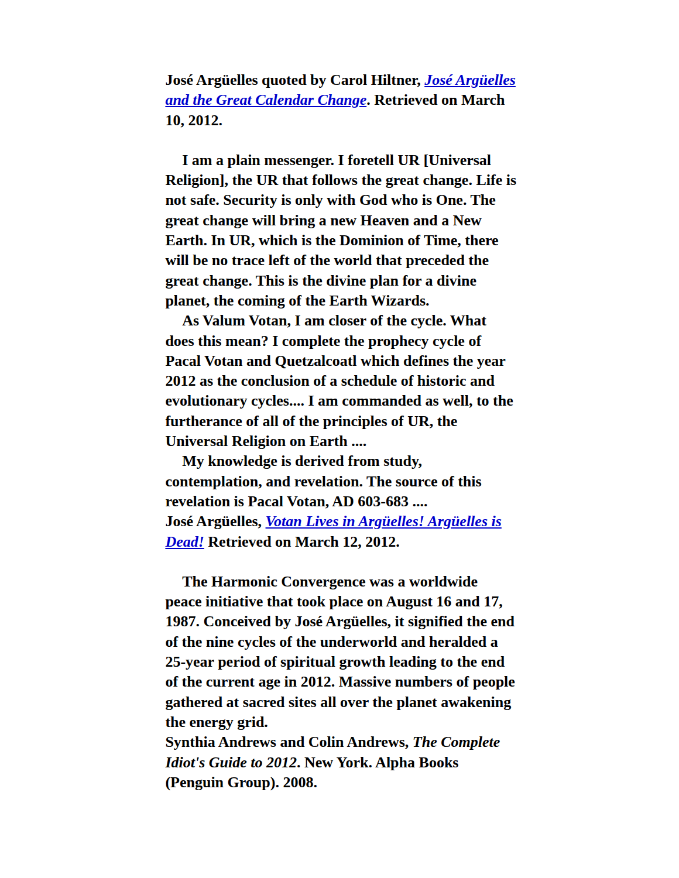José Argüelles quoted by Carol Hiltner, José Argüelles and the Great Calendar Change. Retrieved on March 10, 2012.
I am a plain messenger. I foretell UR [Universal Religion], the UR that follows the great change. Life is not safe. Security is only with God who is One. The great change will bring a new Heaven and a New Earth. In UR, which is the Dominion of Time, there will be no trace left of the world that preceded the great change. This is the divine plan for a divine planet, the coming of the Earth Wizards.
As Valum Votan, I am closer of the cycle. What does this mean? I complete the prophecy cycle of Pacal Votan and Quetzalcoatl which defines the year 2012 as the conclusion of a schedule of historic and evolutionary cycles.... I am commanded as well, to the furtherance of all of the principles of UR, the Universal Religion on Earth ....
My knowledge is derived from study, contemplation, and revelation. The source of this revelation is Pacal Votan, AD 603-683 ....
José Argüelles, Votan Lives in Argüelles! Argüelles is Dead! Retrieved on March 12, 2012.
The Harmonic Convergence was a worldwide peace initiative that took place on August 16 and 17, 1987. Conceived by José Argüelles, it signified the end of the nine cycles of the underworld and heralded a 25-year period of spiritual growth leading to the end of the current age in 2012. Massive numbers of people gathered at sacred sites all over the planet awakening the energy grid.
Synthia Andrews and Colin Andrews, The Complete Idiot's Guide to 2012. New York. Alpha Books (Penguin Group). 2008.